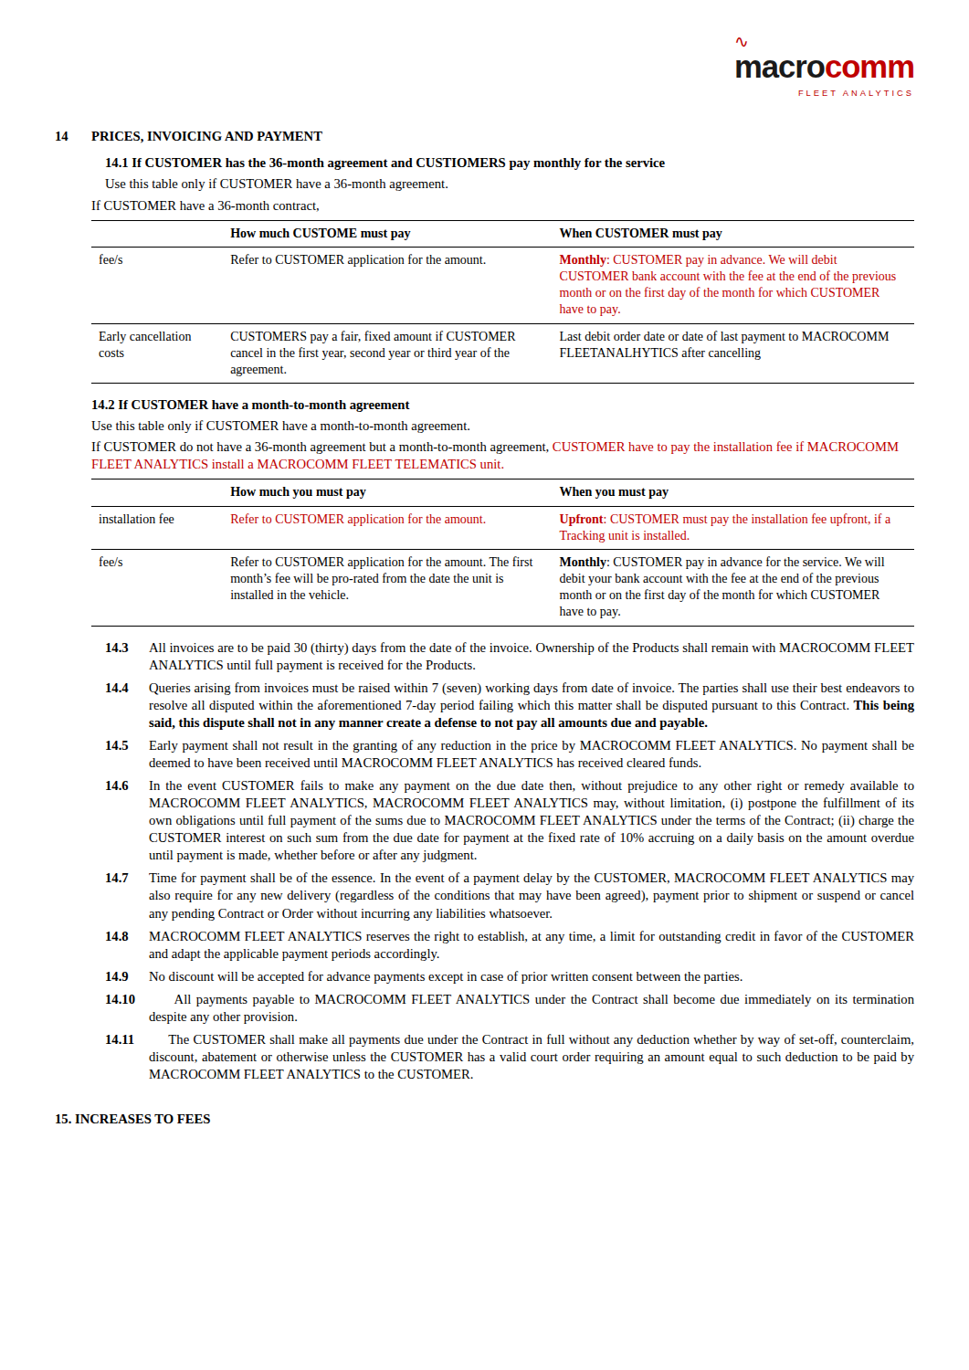∿
macro comm
FLEET ANALYTICS
14 PRICES, INVOICING AND PAYMENT
14.1 If CUSTOMER has the 36-month agreement and CUSTIOMERS pay monthly for the service
Use this table only if CUSTOMER have a 36-month agreement.
If CUSTOMER have a 36-month contract,
| | How much CUSTOME must pay | When CUSTOMER must pay |
| --- | --- | --- |
| fee/s | Refer to CUSTOMER application for the amount. | Monthly : CUSTOMER pay in advance. We will debit CUSTOMER bank account with the fee at the end of the previous month or on the first day of the month for which CUSTOMER have to pay. |
| Early cancellation costs | CUSTOMERS pay a fair, fixed amount if CUSTOMER cancel in the first year, second year or third year of the agreement. | Last debit order date or date of last payment to MACROCOMM FLEETANALHYTICS after cancelling |
14.2 If CUSTOMER have a month-to-month agreement
Use this table only if CUSTOMER have a month-to-month agreement.
If CUSTOMER do not have a 36-month agreement but a month-to-month agreement, CUSTOMER have to pay the installation fee if MACROCOMM FLEET ANALYTICS install a MACROCOMM FLEET TELEMATICS unit.
| | How much you must pay | When you must pay |
| --- | --- | --- |
| installation fee | Refer to CUSTOMER application for the amount. | Upfront : CUSTOMER must pay the installation fee upfront, if a Tracking unit is installed. |
| fee/s | Refer to CUSTOMER application for the amount. The first month’s fee will be pro-rated from the date the unit is installed in the vehicle. | Monthly : CUSTOMER pay in advance for the service. We will debit your bank account with the fee at the end of the previous month or on the first day of the month for which CUSTOMER have to pay. |
14.3 All invoices are to be paid 30 (thirty) days from the date of the invoice. Ownership of the Products shall remain with MACROCOMM FLEET ANALYTICS until full payment is received for the Products.
14.4 Queries arising from invoices must be raised within 7 (seven) working days from date of invoice. The parties shall use their best endeavors to resolve all disputed within the aforementioned 7-day period failing which this matter shall be disputed pursuant to this Contract. This being said, this dispute shall not in any manner create a defense to not pay all amounts due and payable.
14.5 Early payment shall not result in the granting of any reduction in the price by MACROCOMM FLEET ANALYTICS. No payment shall be deemed to have been received until MACROCOMM FLEET ANALYTICS has received cleared funds.
14.6 In the event CUSTOMER fails to make any payment on the due date then, without prejudice to any other right or remedy available to MACROCOMM FLEET ANALYTICS, MACROCOMM FLEET ANALYTICS may, without limitation, (i) postpone the fulfillment of its own obligations until full payment of the sums due to MACROCOMM FLEET ANALYTICS under the terms of the Contract; (ii) charge the CUSTOMER interest on such sum from the due date for payment at the fixed rate of 10% accruing on a daily basis on the amount overdue until payment is made, whether before or after any judgment.
14.7 Time for payment shall be of the essence. In the event of a payment delay by the CUSTOMER, MACROCOMM FLEET ANALYTICS may also require for any new delivery (regardless of the conditions that may have been agreed), payment prior to shipment or suspend or cancel any pending Contract or Order without incurring any liabilities whatsoever.
14.8 MACROCOMM FLEET ANALYTICS reserves the right to establish, at any time, a limit for outstanding credit in favor of the CUSTOMER and adapt the applicable payment periods accordingly.
14.9 No discount will be accepted for advance payments except in case of prior written consent between the parties.
14.10 All payments payable to MACROCOMM FLEET ANALYTICS under the Contract shall become due immediately on its termination despite any other provision.
14.11 The CUSTOMER shall make all payments due under the Contract in full without any deduction whether by way of set-off, counterclaim, discount, abatement or otherwise unless the CUSTOMER has a valid court order requiring an amount equal to such deduction to be paid by MACROCOMM FLEET ANALYTICS to the CUSTOMER.
15. INCREASES TO FEES